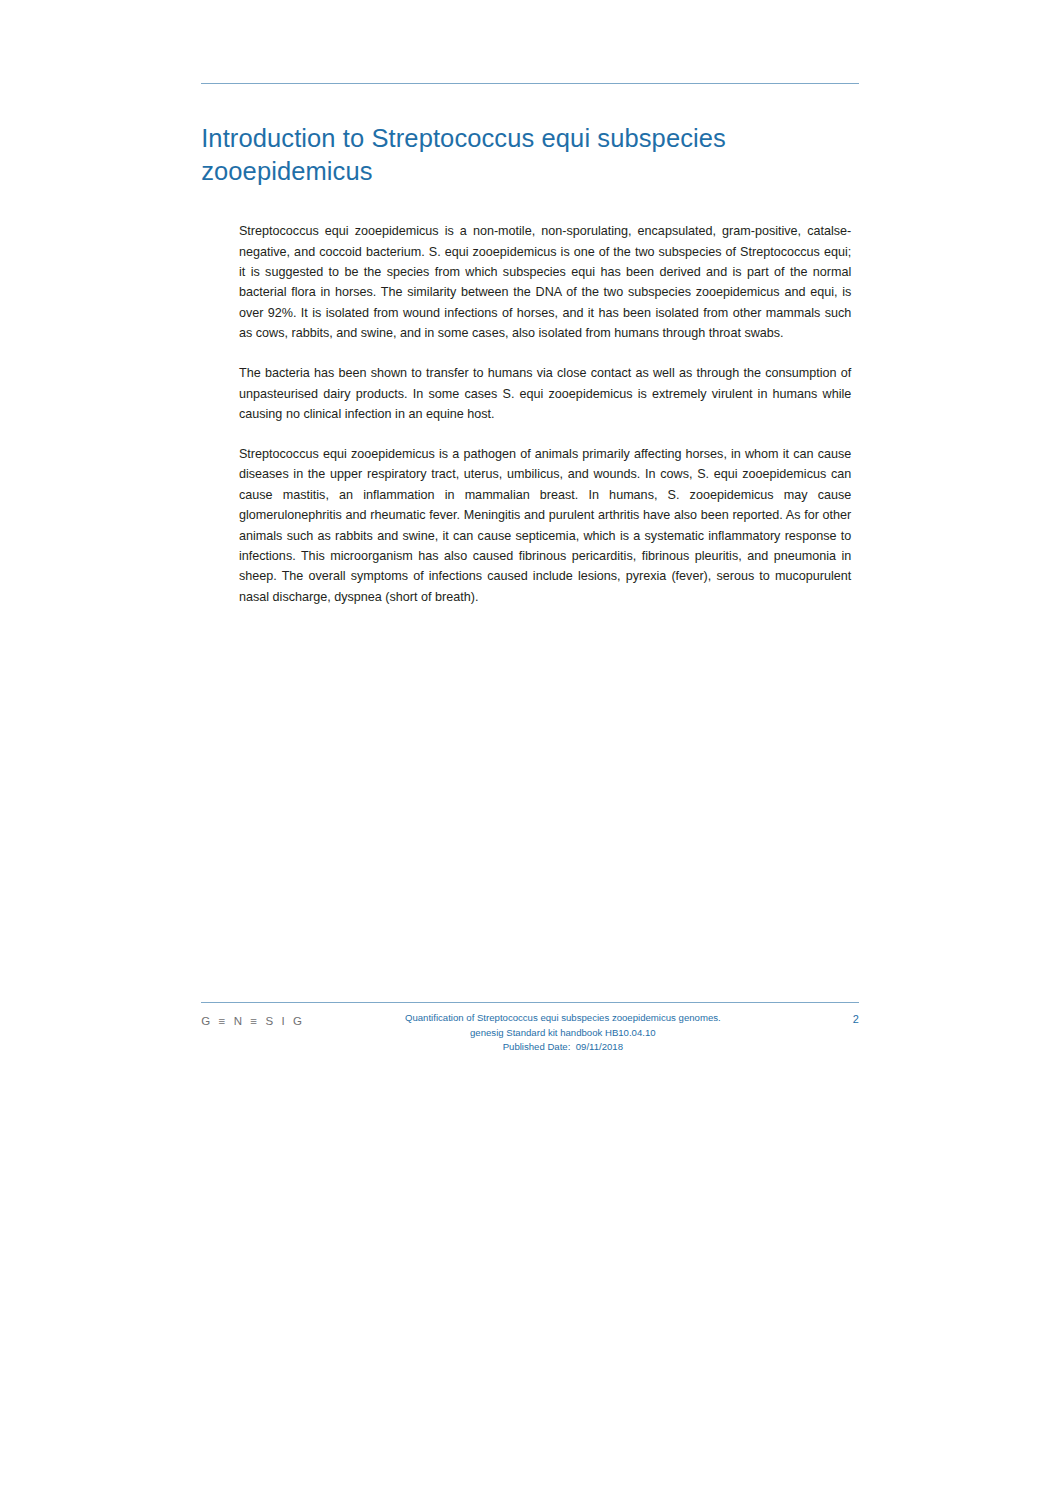Introduction to Streptococcus equi subspecies
zooepidemicus
Streptococcus equi zooepidemicus is a non-motile, non-sporulating, encapsulated, gram-positive, catalse-negative, and coccoid bacterium. S. equi zooepidemicus is one of the two subspecies of Streptococcus equi; it is suggested to be the species from which subspecies equi has been derived and is part of the normal bacterial flora in horses. The similarity between the DNA of the two subspecies zooepidemicus and equi, is over 92%. It is isolated from wound infections of horses, and it has been isolated from other mammals such as cows, rabbits, and swine, and in some cases, also isolated from humans through throat swabs.
The bacteria has been shown to transfer to humans via close contact as well as through the consumption of unpasteurised dairy products. In some cases S. equi zooepidemicus is extremely virulent in humans while causing no clinical infection in an equine host.
Streptococcus equi zooepidemicus is a pathogen of animals primarily affecting horses, in whom it can cause diseases in the upper respiratory tract, uterus, umbilicus, and wounds. In cows, S. equi zooepidemicus can cause mastitis, an inflammation in mammalian breast. In humans, S. zooepidemicus may cause glomerulonephritis and rheumatic fever. Meningitis and purulent arthritis have also been reported. As for other animals such as rabbits and swine, it can cause septicemia, which is a systematic inflammatory response to infections. This microorganism has also caused fibrinous pericarditis, fibrinous pleuritis, and pneumonia in sheep. The overall symptoms of infections caused include lesions, pyrexia (fever), serous to mucopurulent nasal discharge, dyspnea (short of breath).
G ≡ N ≡ S I G
Quantification of Streptococcus equi subspecies zooepidemicus genomes. genesig Standard kit handbook HB10.04.10 Published Date: 09/11/2018
2